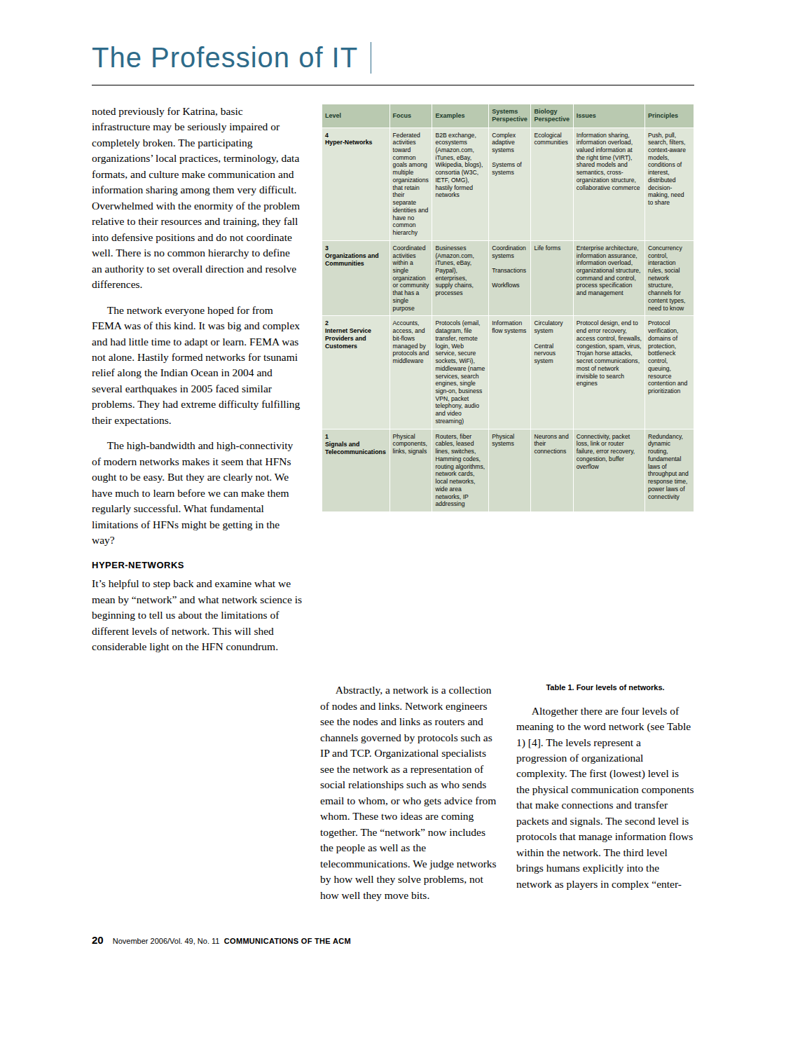The Profession of IT
noted previously for Katrina, basic infrastructure may be seriously impaired or completely broken. The participating organizations’ local practices, terminology, data formats, and culture make communication and information sharing among them very difficult. Overwhelmed with the enormity of the problem relative to their resources and training, they fall into defensive positions and do not coordinate well. There is no common hierarchy to define an authority to set overall direction and resolve differences.
The network everyone hoped for from FEMA was of this kind. It was big and complex and had little time to adapt or learn. FEMA was not alone. Hastily formed networks for tsunami relief along the Indian Ocean in 2004 and several earthquakes in 2005 faced similar problems. They had extreme difficulty fulfilling their expectations.
The high-bandwidth and high-connectivity of modern networks makes it seem that HFNs ought to be easy. But they are clearly not. We have much to learn before we can make them regularly successful. What fundamental limitations of HFNs might be getting in the way?
Hyper-Networks
It’s helpful to step back and examine what we mean by “network” and what network science is beginning to tell us about the limitations of different levels of network. This will shed considerable light on the HFN conundrum.
| Level | Focus | Examples | Systems Perspective | Biology Perspective | Issues | Principles |
| --- | --- | --- | --- | --- | --- | --- |
| 4 Hyper-Networks | Federated activities toward common goals among multiple organizations that retain their separate identities and have no common hierarchy | B2B exchange, ecosystems (Amazon.com, iTunes, eBay, Wikipedia, blogs), consortia (W3C, IETF, OMG), hastily formed networks | Complex adaptive systems Systems of systems | Ecological communities | Information sharing, information overload, valued information at the right time (VIRT), shared models and semantics, cross-organization structure, collaborative commerce | Push, pull, search, filters, context-aware models, conditions of interest, distributed decision-making, need to share |
| 3 Organizations and Communities | Coordinated activities within a single organization or community that has a single purpose | Businesses (Amazon.com, iTunes, eBay, Paypal), enterprises, supply chains, processes | Coordination systems Transactions Workflows | Life forms | Enterprise architecture, information assurance, information overload, organizational structure, command and control, process specification and management | Concurrency control, interaction rules, social network structure, channels for content types, need to know |
| 2 Internet Service Providers and Customers | Accounts, access, and bit-flows managed by protocols and middleware | Protocols (email, datagram, file transfer, remote login, Web service, secure sockets, WiFi), middleware (name services, search engines, single sign-on, business VPN, packet telephony, audio and video streaming) | Information flow systems | Circulatory system Central nervous system | Protocol design, end to end error recovery, access control, firewalls, congestion, spam, virus, Trojan horse attacks, secret communications, most of network invisible to search engines | Protocol verification, domains of protection, bottleneck control, queuing, resource contention and prioritization |
| 1 Signals and Telecommunications | Physical components, links, signals | Routers, fiber cables, leased lines, switches, Hamming codes, routing algorithms, network cards, local networks, wide area networks, IP addressing | Physical systems | Neurons and their connections | Connectivity, packet loss, link or router failure, error recovery, congestion, buffer overflow | Redundancy, dynamic routing, fundamental laws of throughput and response time, power laws of connectivity |
Abstractly, a network is a collection of nodes and links. Network engineers see the nodes and links as routers and channels governed by protocols such as IP and TCP. Organizational specialists see the network as a representation of social relationships such as who sends email to whom, or who gets advice from whom. These two ideas are coming together. The “network” now includes the people as well as the telecommunications. We judge networks by how well they solve problems, not how well they move bits.
Table 1. Four levels of networks.
Altogether there are four levels of meaning to the word network (see Table 1) [4]. The levels represent a progression of organizational complexity. The first (lowest) level is the physical communication components that make connections and transfer packets and signals. The second level is protocols that manage information flows within the network. The third level brings humans explicitly into the network as players in complex “enter-
20 November 2006/Vol. 49, No. 11 COMMUNICATIONS OF THE ACM